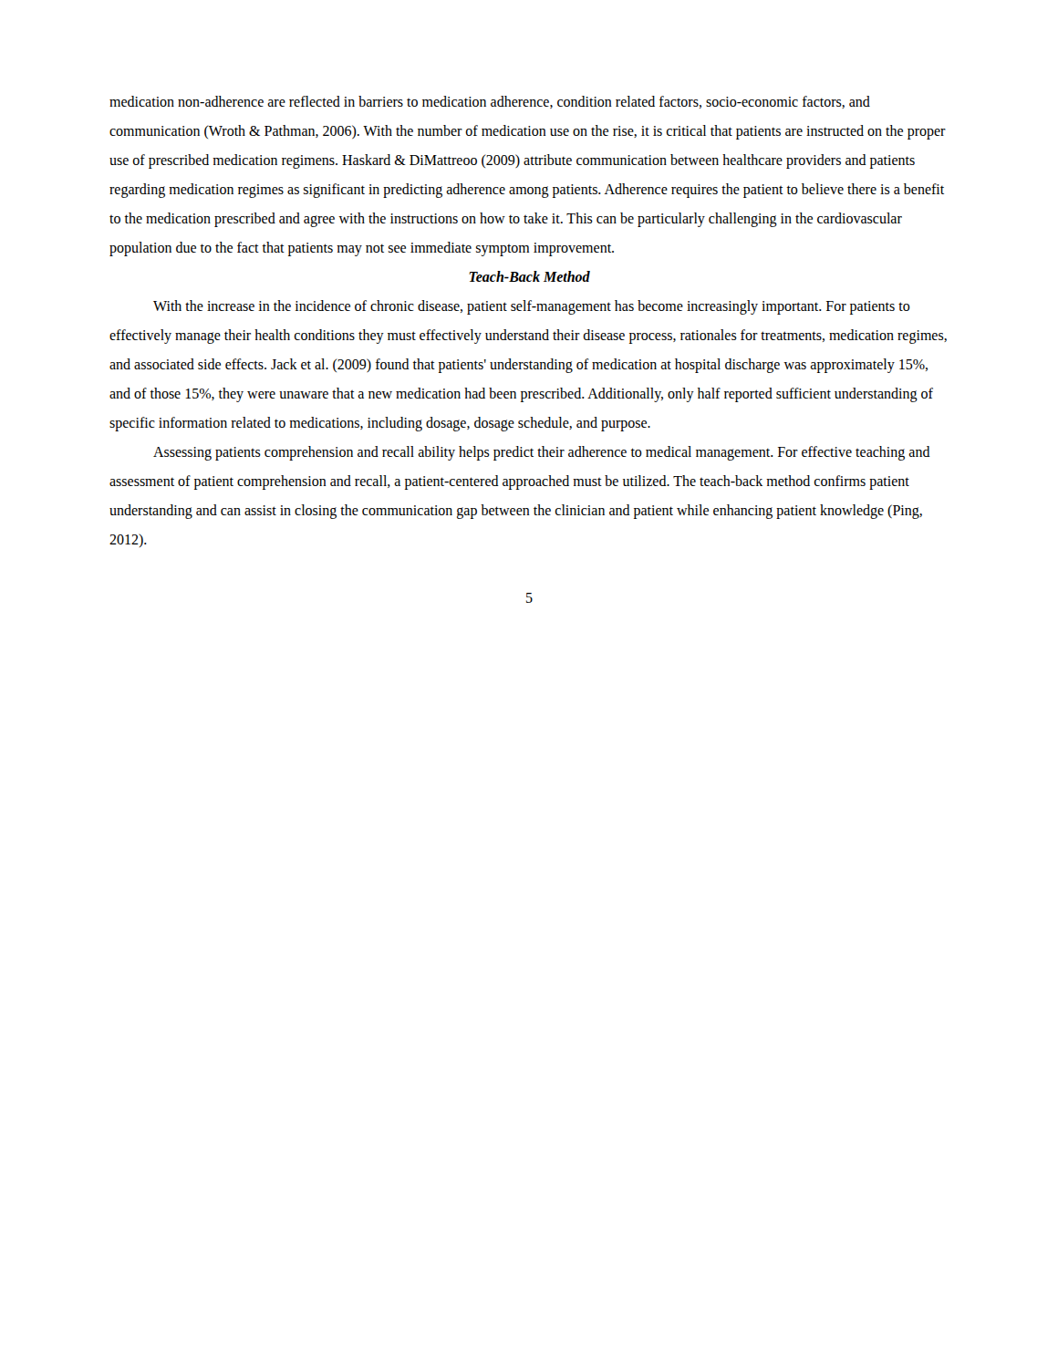medication non-adherence are reflected in barriers to medication adherence, condition related factors, socio-economic factors, and communication (Wroth & Pathman, 2006). With the number of medication use on the rise, it is critical that patients are instructed on the proper use of prescribed medication regimens. Haskard & DiMattreoo (2009) attribute communication between healthcare providers and patients regarding medication regimes as significant in predicting adherence among patients. Adherence requires the patient to believe there is a benefit to the medication prescribed and agree with the instructions on how to take it. This can be particularly challenging in the cardiovascular population due to the fact that patients may not see immediate symptom improvement.
Teach-Back Method
With the increase in the incidence of chronic disease, patient self-management has become increasingly important. For patients to effectively manage their health conditions they must effectively understand their disease process, rationales for treatments, medication regimes, and associated side effects. Jack et al. (2009) found that patients' understanding of medication at hospital discharge was approximately 15%, and of those 15%, they were unaware that a new medication had been prescribed. Additionally, only half reported sufficient understanding of specific information related to medications, including dosage, dosage schedule, and purpose.
Assessing patients comprehension and recall ability helps predict their adherence to medical management. For effective teaching and assessment of patient comprehension and recall, a patient-centered approached must be utilized. The teach-back method confirms patient understanding and can assist in closing the communication gap between the clinician and patient while enhancing patient knowledge (Ping, 2012).
5